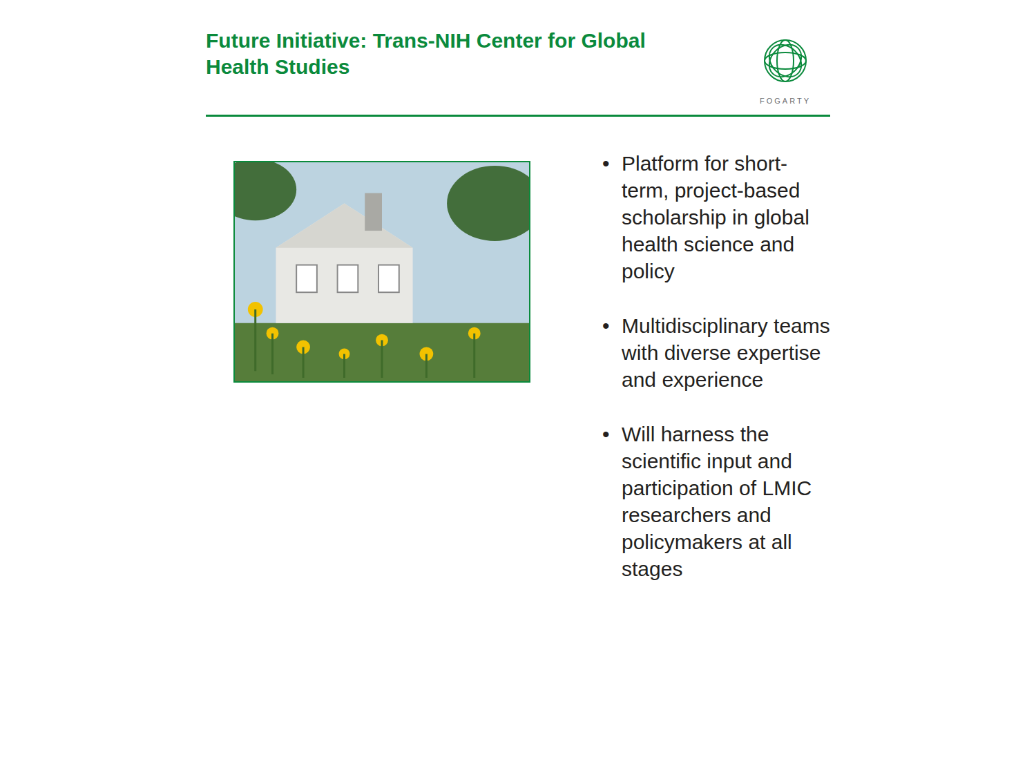Future Initiative: Trans-NIH Center for Global Health Studies
FOGARTY
Platform for short-term, project-based scholarship in global health science and policy
Multidisciplinary teams with diverse expertise and experience
Will harness the scientific input and participation of LMIC researchers and policymakers at all stages